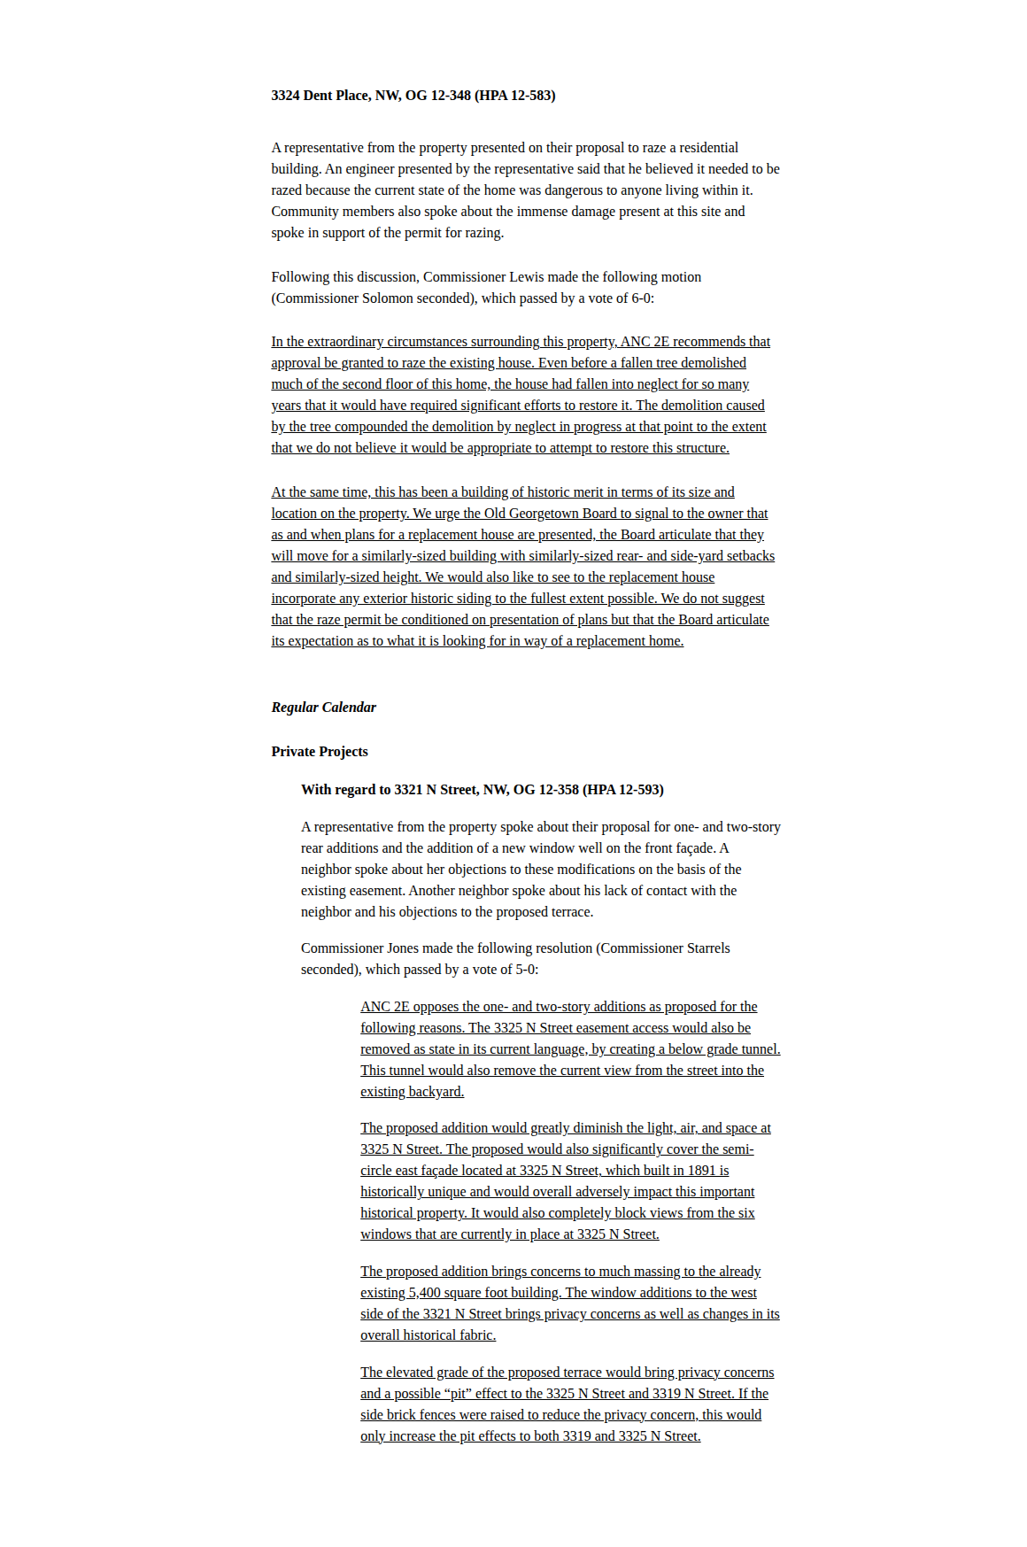3324 Dent Place, NW, OG 12-348 (HPA 12-583)
A representative from the property presented on their proposal to raze a residential building. An engineer presented by the representative said that he believed it needed to be razed because the current state of the home was dangerous to anyone living within it. Community members also spoke about the immense damage present at this site and spoke in support of the permit for razing.
Following this discussion, Commissioner Lewis made the following motion (Commissioner Solomon seconded), which passed by a vote of 6-0:
In the extraordinary circumstances surrounding this property, ANC 2E recommends that approval be granted to raze the existing house. Even before a fallen tree demolished much of the second floor of this home, the house had fallen into neglect for so many years that it would have required significant efforts to restore it. The demolition caused by the tree compounded the demolition by neglect in progress at that point to the extent that we do not believe it would be appropriate to attempt to restore this structure.
At the same time, this has been a building of historic merit in terms of its size and location on the property. We urge the Old Georgetown Board to signal to the owner that as and when plans for a replacement house are presented, the Board articulate that they will move for a similarly-sized building with similarly-sized rear- and side-yard setbacks and similarly-sized height. We would also like to see to the replacement house incorporate any exterior historic siding to the fullest extent possible. We do not suggest that the raze permit be conditioned on presentation of plans but that the Board articulate its expectation as to what it is looking for in way of a replacement home.
Regular Calendar
Private Projects
With regard to 3321 N Street, NW, OG 12-358 (HPA 12-593)
A representative from the property spoke about their proposal for one- and two-story rear additions and the addition of a new window well on the front façade. A neighbor spoke about her objections to these modifications on the basis of the existing easement. Another neighbor spoke about his lack of contact with the neighbor and his objections to the proposed terrace.
Commissioner Jones made the following resolution (Commissioner Starrels seconded), which passed by a vote of 5-0:
ANC 2E opposes the one- and two-story additions as proposed for the following reasons. The 3325 N Street easement access would also be removed as state in its current language, by creating a below grade tunnel. This tunnel would also remove the current view from the street into the existing backyard.
The proposed addition would greatly diminish the light, air, and space at 3325 N Street. The proposed would also significantly cover the semi-circle east façade located at 3325 N Street, which built in 1891 is historically unique and would overall adversely impact this important historical property. It would also completely block views from the six windows that are currently in place at 3325 N Street.
The proposed addition brings concerns to much massing to the already existing 5,400 square foot building. The window additions to the west side of the 3321 N Street brings privacy concerns as well as changes in its overall historical fabric.
The elevated grade of the proposed terrace would bring privacy concerns and a possible “pit” effect to the 3325 N Street and 3319 N Street. If the side brick fences were raised to reduce the privacy concern, this would only increase the pit effects to both 3319 and 3325 N Street.